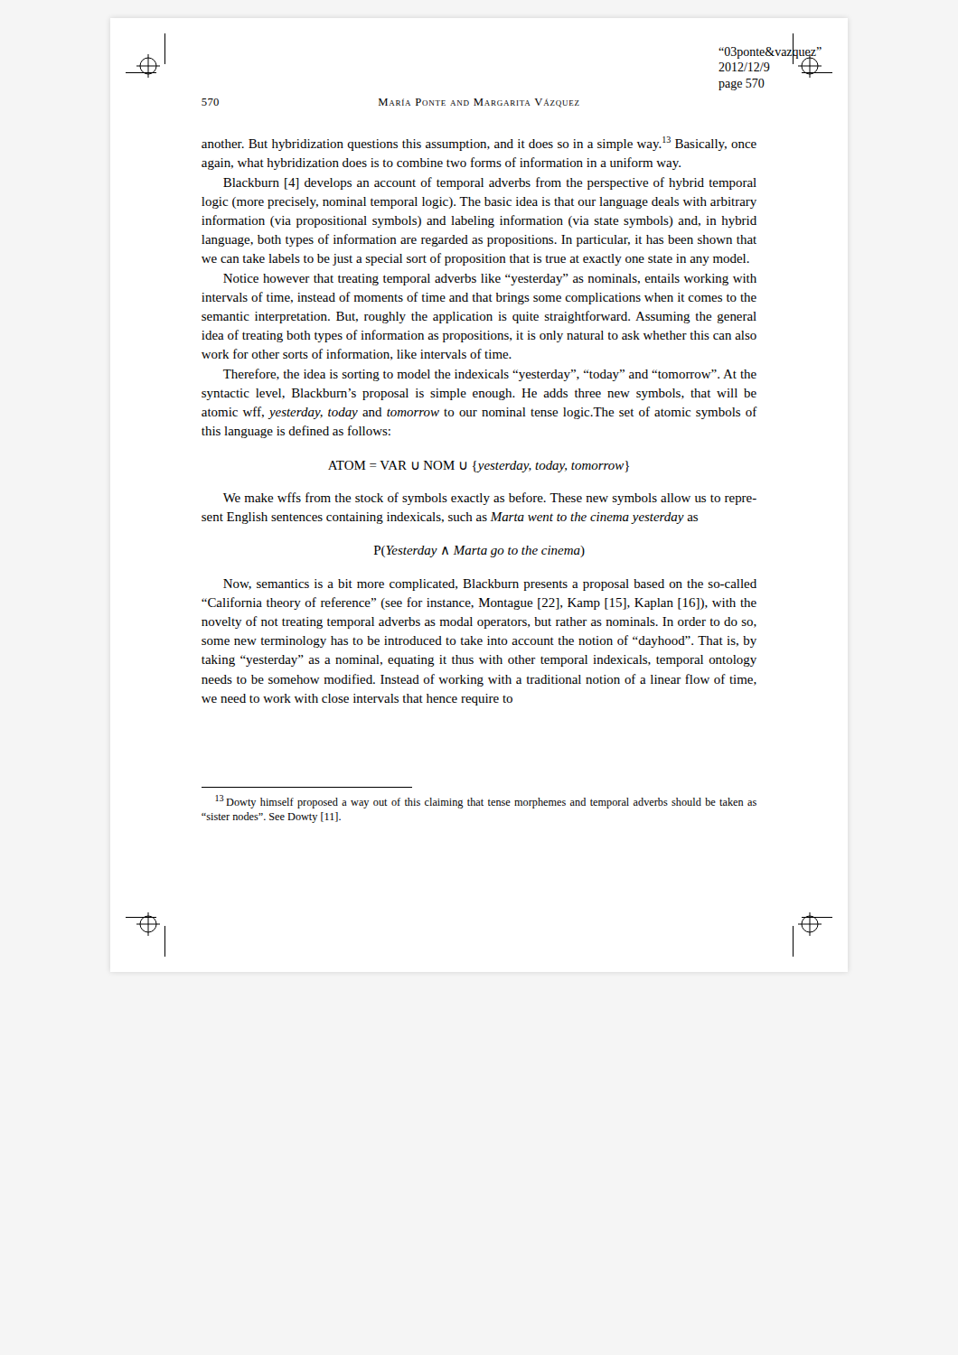“03ponte&vazquez”
2012/12/9
page 570
570 María Ponte and Margarita Vázquez
another. But hybridization questions this assumption, and it does so in a simple way.13 Basically, once again, what hybridization does is to combine two forms of information in a uniform way.
Blackburn [4] develops an account of temporal adverbs from the perspective of hybrid temporal logic (more precisely, nominal temporal logic). The basic idea is that our language deals with arbitrary information (via propositional symbols) and labeling information (via state symbols) and, in hybrid language, both types of information are regarded as propositions. In particular, it has been shown that we can take labels to be just a special sort of proposition that is true at exactly one state in any model.
Notice however that treating temporal adverbs like “yesterday” as nominals, entails working with intervals of time, instead of moments of time and that brings some complications when it comes to the semantic interpretation. But, roughly the application is quite straightforward. Assuming the general idea of treating both types of information as propositions, it is only natural to ask whether this can also work for other sorts of information, like intervals of time.
Therefore, the idea is sorting to model the indexicals “yesterday”, “today” and “tomorrow”. At the syntactic level, Blackburn’s proposal is simple enough. He adds three new symbols, that will be atomic wff, yesterday, today and tomorrow to our nominal tense logic.The set of atomic symbols of this language is defined as follows:
ATOM = VAR ∪ NOM ∪ {yesterday, today, tomorrow}
We make wffs from the stock of symbols exactly as before. These new symbols allow us to represent English sentences containing indexicals, such as Marta went to the cinema yesterday as
P(Yesterday ∧ Marta go to the cinema)
Now, semantics is a bit more complicated, Blackburn presents a proposal based on the so-called “California theory of reference” (see for instance, Montague [22], Kamp [15], Kaplan [16]), with the novelty of not treating temporal adverbs as modal operators, but rather as nominals. In order to do so, some new terminology has to be introduced to take into account the notion of “dayhood”. That is, by taking “yesterday” as a nominal, equating it thus with other temporal indexicals, temporal ontology needs to be somehow modified. Instead of working with a traditional notion of a linear flow of time, we need to work with close intervals that hence require to
13 Dowty himself proposed a way out of this claiming that tense morphemes and temporal adverbs should be taken as “sister nodes”. See Dowty [11].